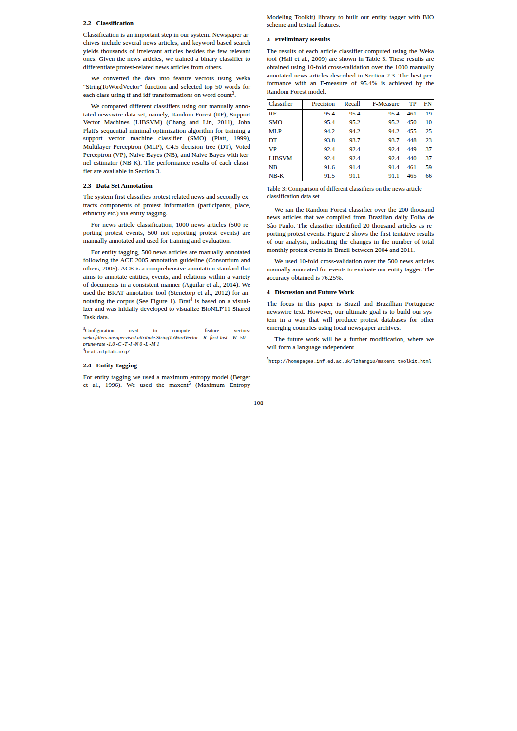2.2 Classification
Classification is an important step in our system. Newspaper archives include several news articles, and keyword based search yields thousands of irrelevant articles besides the few relevant ones. Given the news articles, we trained a binary classifier to differentiate protest-related news articles from others.
We converted the data into feature vectors using Weka "StringToWordVector" function and selected top 50 words for each class using tf and idf transformations on word count3.
We compared different classifiers using our manually annotated newswire data set, namely, Random Forest (RF), Support Vector Machines (LIBSVM) (Chang and Lin, 2011), John Platt's sequential minimal optimization algorithm for training a support vector machine classifier (SMO) (Platt, 1999), Multilayer Perceptron (MLP), C4.5 decision tree (DT), Voted Perceptron (VP), Naive Bayes (NB), and Naive Bayes with kernel estimator (NB-K). The performance results of each classifier are available in Section 3.
2.3 Data Set Annotation
The system first classifies protest related news and secondly extracts components of protest information (participants, place, ethnicity etc.) via entity tagging.
For news article classification, 1000 news articles (500 reporting protest events, 500 not reporting protest events) are manually annotated and used for training and evaluation.
For entity tagging, 500 news articles are manually annotated following the ACE 2005 annotation guideline (Consortium and others, 2005). ACE is a comprehensive annotation standard that aims to annotate entities, events, and relations within a variety of documents in a consistent manner (Aguilar et al., 2014). We used the BRAT annotation tool (Stenetorp et al., 2012) for annotating the corpus (See Figure 1). Brat4 is based on a visualizer and was initially developed to visualize BioNLP'11 Shared Task data.
3Configuration used to compute feature vectors: weka.filters.unsupervised.attribute.StringToWordVector -R first-last -W 50 -prune-rate -1.0 -C -T -I -N 0 -L -M 1
4brat.nlplab.org/
2.4 Entity Tagging
For entity tagging we used a maximum entropy model (Berger et al., 1996). We used the maxent5 (Maximum Entropy Modeling Toolkit) library to built our entity tagger with BIO scheme and textual features.
3 Preliminary Results
The results of each article classifier computed using the Weka tool (Hall et al., 2009) are shown in Table 3. These results are obtained using 10-fold cross-validation over the 1000 manually annotated news articles described in Section 2.3. The best performance with an F-measure of 95.4% is achieved by the Random Forest model.
| Classifier | Precision | Recall | F-Measure | TP | FN |
| --- | --- | --- | --- | --- | --- |
| RF | 95.4 | 95.4 | 95.4 | 461 | 19 |
| SMO | 95.4 | 95.2 | 95.2 | 450 | 10 |
| MLP | 94.2 | 94.2 | 94.2 | 455 | 25 |
| DT | 93.8 | 93.7 | 93.7 | 448 | 23 |
| VP | 92.4 | 92.4 | 92.4 | 449 | 37 |
| LIBSVM | 92.4 | 92.4 | 92.4 | 440 | 37 |
| NB | 91.6 | 91.4 | 91.4 | 461 | 59 |
| NB-K | 91.5 | 91.1 | 91.1 | 465 | 66 |
Table 3: Comparison of different classifiers on the news article classification data set
We ran the Random Forest classifier over the 200 thousand news articles that we compiled from Brazilian daily Folha de São Paulo. The classifier identified 20 thousand articles as reporting protest events. Figure 2 shows the first tentative results of our analysis, indicating the changes in the number of total monthly protest events in Brazil between 2004 and 2011.
We used 10-fold cross-validation over the 500 news articles manually annotated for events to evaluate our entity tagger. The accuracy obtained is 76.25%.
4 Discussion and Future Work
The focus in this paper is Brazil and Brazillian Portuguese newswire text. However, our ultimate goal is to build our system in a way that will produce protest databases for other emerging countries using local newspaper archives.
The future work will be a further modification, where we will form a language independent
5http://homepages.inf.ed.ac.uk/lzhang10/maxent_toolkit.html
108